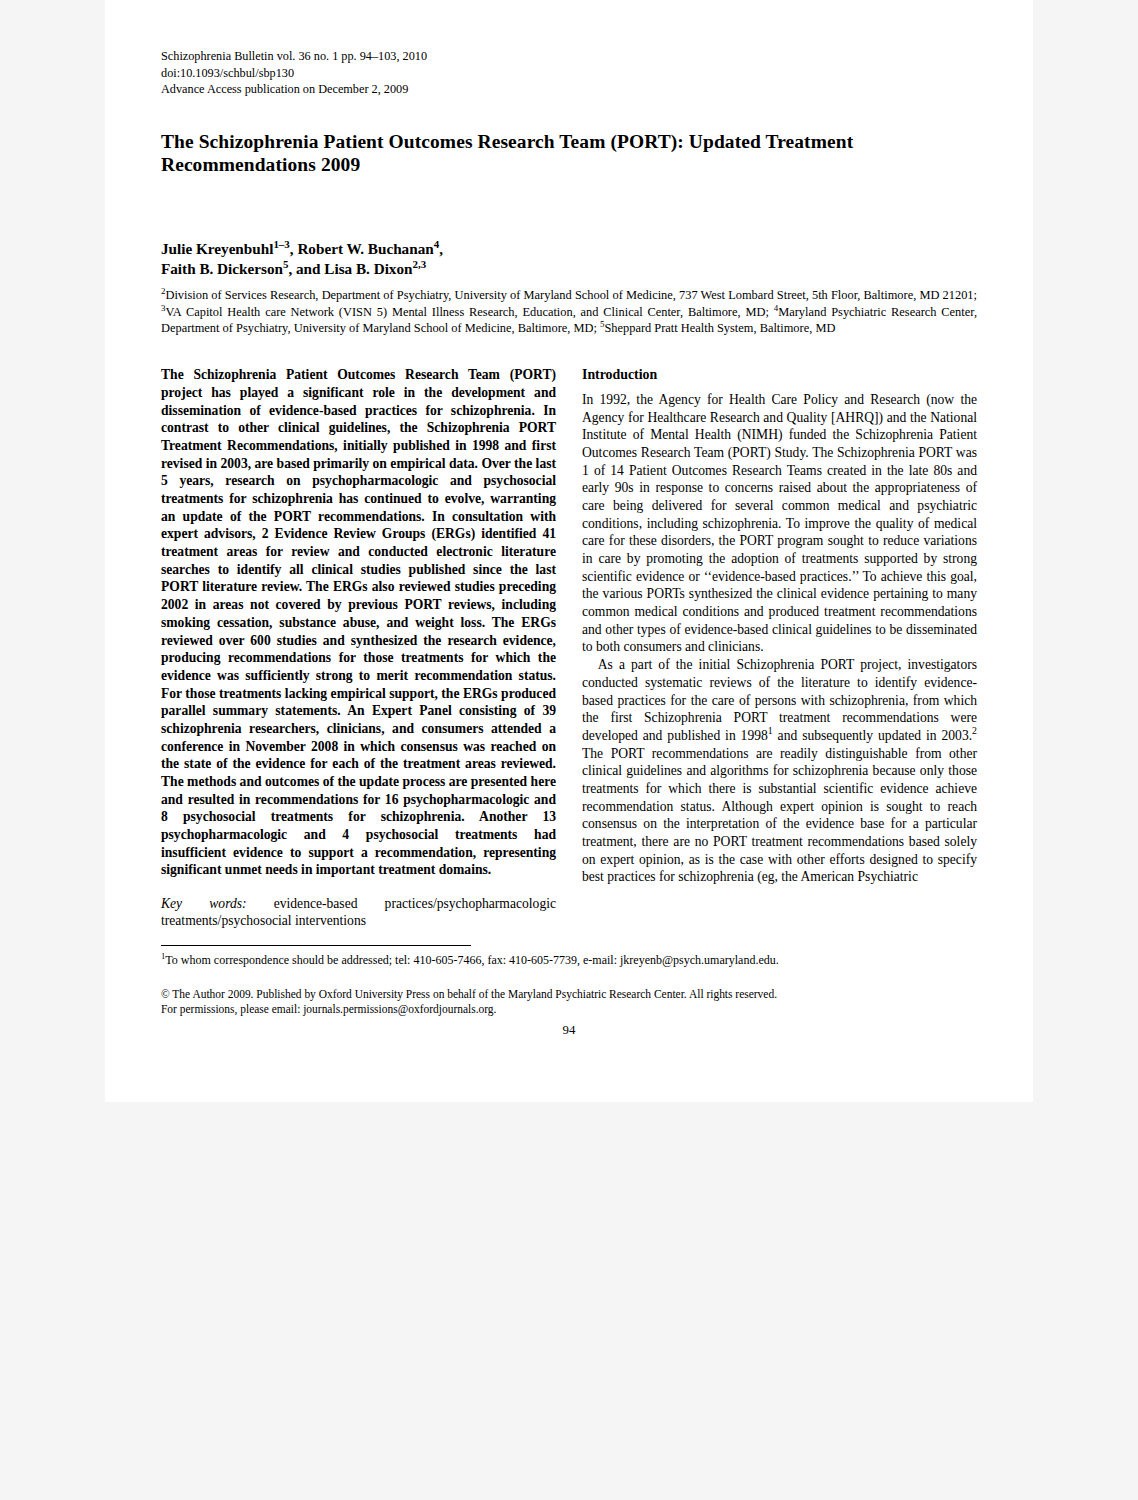Schizophrenia Bulletin vol. 36 no. 1 pp. 94–103, 2010
doi:10.1093/schbul/sbp130
Advance Access publication on December 2, 2009
The Schizophrenia Patient Outcomes Research Team (PORT): Updated Treatment Recommendations 2009
Julie Kreyenbuhl1–3, Robert W. Buchanan4,
Faith B. Dickerson5, and Lisa B. Dixon2,3
2Division of Services Research, Department of Psychiatry, University of Maryland School of Medicine, 737 West Lombard Street, 5th Floor, Baltimore, MD 21201; 3VA Capitol Health care Network (VISN 5) Mental Illness Research, Education, and Clinical Center, Baltimore, MD; 4Maryland Psychiatric Research Center, Department of Psychiatry, University of Maryland School of Medicine, Baltimore, MD; 5Sheppard Pratt Health System, Baltimore, MD
The Schizophrenia Patient Outcomes Research Team (PORT) project has played a significant role in the development and dissemination of evidence-based practices for schizophrenia. In contrast to other clinical guidelines, the Schizophrenia PORT Treatment Recommendations, initially published in 1998 and first revised in 2003, are based primarily on empirical data. Over the last 5 years, research on psychopharmacologic and psychosocial treatments for schizophrenia has continued to evolve, warranting an update of the PORT recommendations. In consultation with expert advisors, 2 Evidence Review Groups (ERGs) identified 41 treatment areas for review and conducted electronic literature searches to identify all clinical studies published since the last PORT literature review. The ERGs also reviewed studies preceding 2002 in areas not covered by previous PORT reviews, including smoking cessation, substance abuse, and weight loss. The ERGs reviewed over 600 studies and synthesized the research evidence, producing recommendations for those treatments for which the evidence was sufficiently strong to merit recommendation status. For those treatments lacking empirical support, the ERGs produced parallel summary statements. An Expert Panel consisting of 39 schizophrenia researchers, clinicians, and consumers attended a conference in November 2008 in which consensus was reached on the state of the evidence for each of the treatment areas reviewed. The methods and outcomes of the update process are presented here and resulted in recommendations for 16 psychopharmacologic and 8 psychosocial treatments for schizophrenia. Another 13 psychopharmacologic and 4 psychosocial treatments had insufficient evidence to support a recommendation, representing significant unmet needs in important treatment domains.
Key words: evidence-based practices/psychopharmacologic treatments/psychosocial interventions
Introduction
In 1992, the Agency for Health Care Policy and Research (now the Agency for Healthcare Research and Quality [AHRQ]) and the National Institute of Mental Health (NIMH) funded the Schizophrenia Patient Outcomes Research Team (PORT) Study. The Schizophrenia PORT was 1 of 14 Patient Outcomes Research Teams created in the late 80s and early 90s in response to concerns raised about the appropriateness of care being delivered for several common medical and psychiatric conditions, including schizophrenia. To improve the quality of medical care for these disorders, the PORT program sought to reduce variations in care by promoting the adoption of treatments supported by strong scientific evidence or ‘‘evidence-based practices.’’ To achieve this goal, the various PORTs synthesized the clinical evidence pertaining to many common medical conditions and produced treatment recommendations and other types of evidence-based clinical guidelines to be disseminated to both consumers and clinicians.
As a part of the initial Schizophrenia PORT project, investigators conducted systematic reviews of the literature to identify evidence-based practices for the care of persons with schizophrenia, from which the first Schizophrenia PORT treatment recommendations were developed and published in 19981 and subsequently updated in 2003.2 The PORT recommendations are readily distinguishable from other clinical guidelines and algorithms for schizophrenia because only those treatments for which there is substantial scientific evidence achieve recommendation status. Although expert opinion is sought to reach consensus on the interpretation of the evidence base for a particular treatment, there are no PORT treatment recommendations based solely on expert opinion, as is the case with other efforts designed to specify best practices for schizophrenia (eg, the American Psychiatric
1To whom correspondence should be addressed; tel: 410-605-7466, fax: 410-605-7739, e-mail: jkreyenb@psych.umaryland.edu.
© The Author 2009. Published by Oxford University Press on behalf of the Maryland Psychiatric Research Center. All rights reserved.
For permissions, please email: journals.permissions@oxfordjournals.org.
94